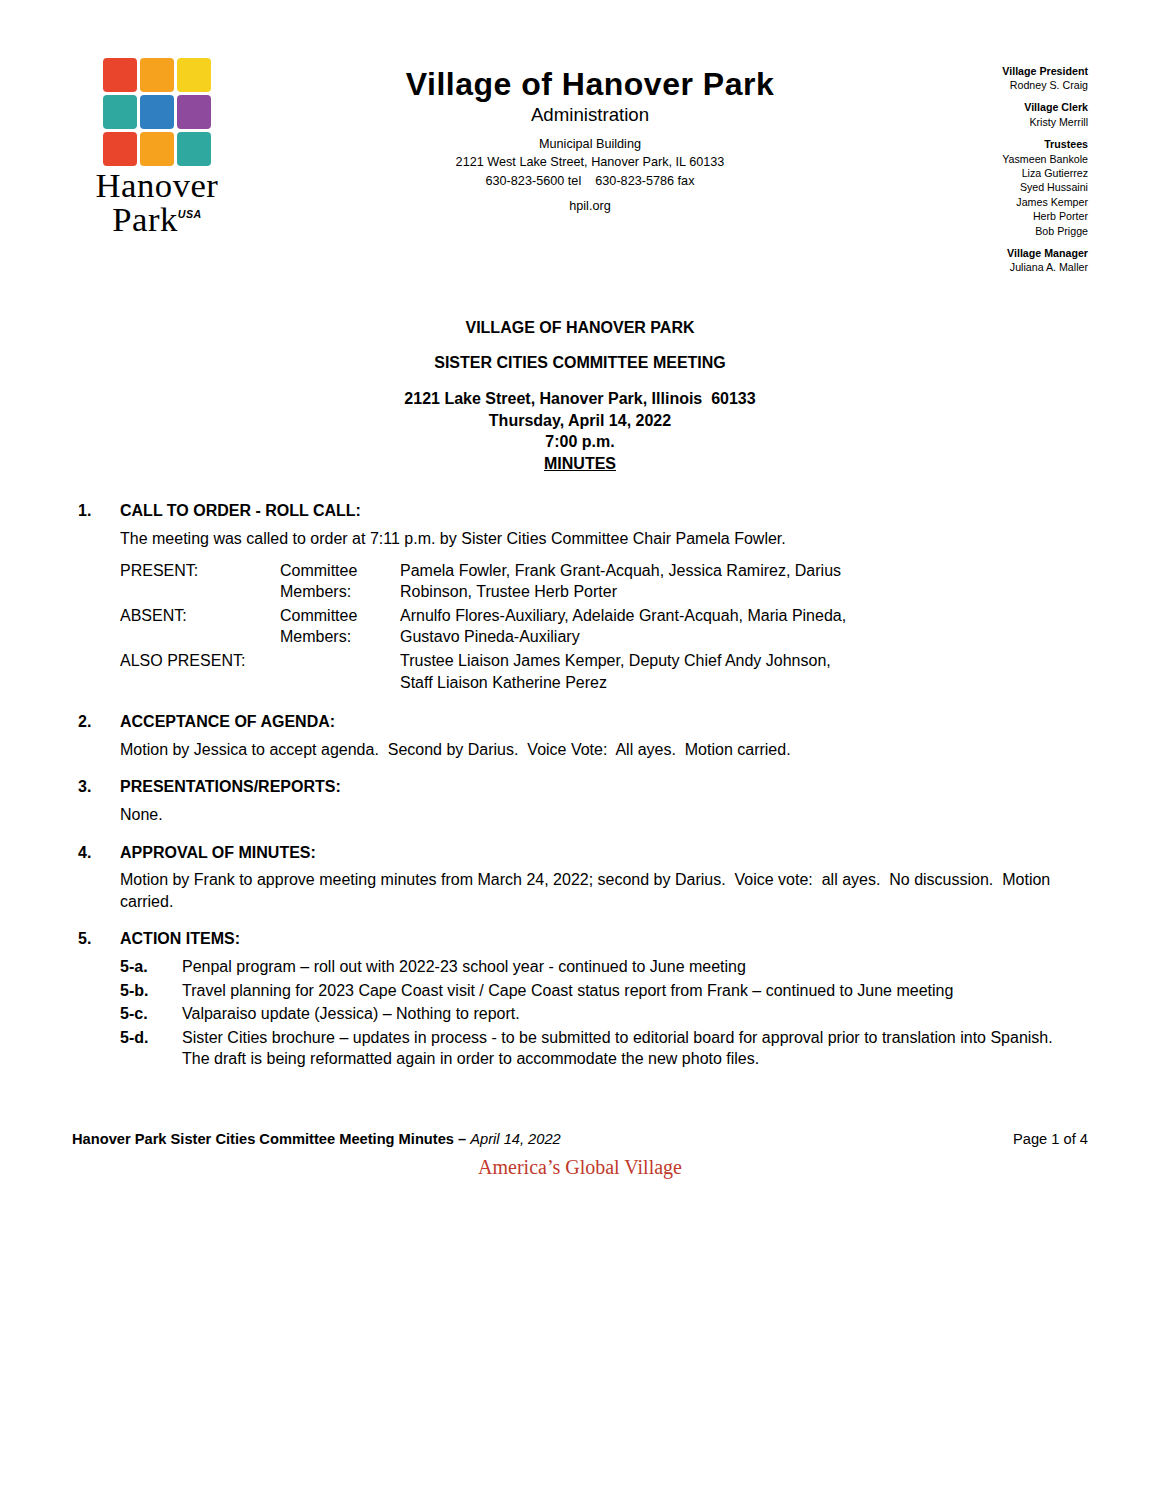Hanover ParkUSA
Village of Hanover Park
Administration
Municipal Building
2121 West Lake Street, Hanover Park, IL 60133
630-823-5600 tel 630-823-5786 fax
hpil.org
Village President
Rodney S. Craig
Village Clerk
Kristy Merrill
Trustees
Yasmeen Bankole
Liza Gutierrez
Syed Hussaini
James Kemper
Herb Porter
Bob Prigge
Village Manager
Juliana A. Maller
VILLAGE OF HANOVER PARK
SISTER CITIES COMMITTEE MEETING
2121 Lake Street, Hanover Park, Illinois 60133
Thursday, April 14, 2022
7:00 p.m.
MINUTES
Call to Order - Roll Call:
The meeting was called to order at 7:11 p.m. by Sister Cities Committee Chair Pamela Fowler.
| PRESENT: | Committee Members: | Pamela Fowler, Frank Grant-Acquah, Jessica Ramirez, Darius Robinson, Trustee Herb Porter |
| ABSENT: | Committee Members: | Arnulfo Flores-Auxiliary, Adelaide Grant-Acquah, Maria Pineda, Gustavo Pineda-Auxiliary |
| ALSO PRESENT: | | Trustee Liaison James Kemper, Deputy Chief Andy Johnson, Staff Liaison Katherine Perez |
Acceptance of Agenda:
Motion by Jessica to accept agenda. Second by Darius. Voice Vote: All ayes. Motion carried.
Presentations/Reports:
None.
Approval of Minutes:
Motion by Frank to approve meeting minutes from March 24, 2022; second by Darius. Voice vote: all ayes. No discussion. Motion carried.
Action Items:
5-a.
Penpal program – roll out with 2022-23 school year - continued to June meeting
5-b.
Travel planning for 2023 Cape Coast visit / Cape Coast status report from Frank – continued to June meeting
5-c.
Valparaiso update (Jessica) – Nothing to report.
5-d.
Sister Cities brochure – updates in process - to be submitted to editorial board for approval prior to translation into Spanish. The draft is being reformatted again in order to accommodate the new photo files.
Hanover Park Sister Cities Committee Meeting Minutes – April 14, 2022
Page 1 of 4
America’s Global Village